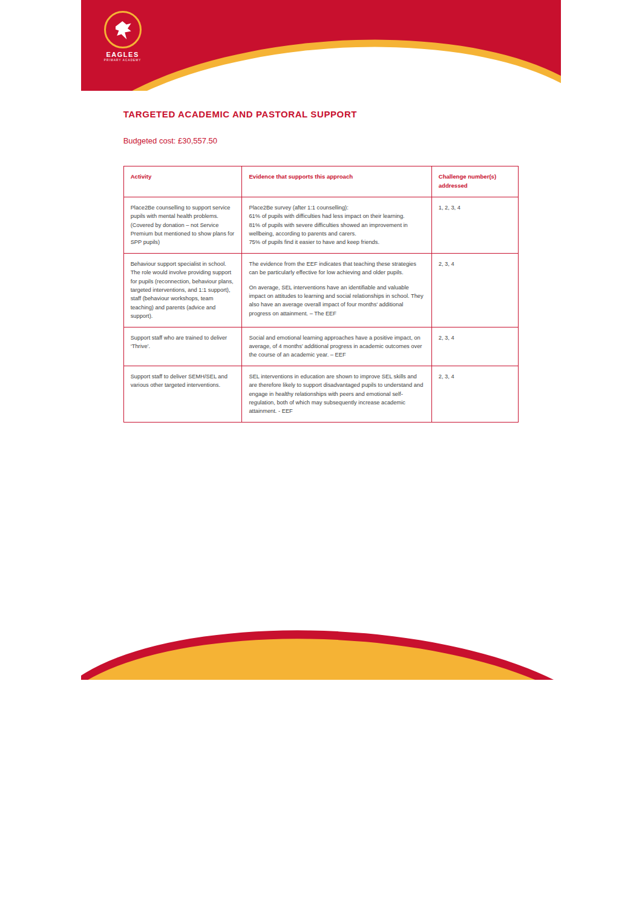EAGLES
PRIMARY ACADEMY
Targeted Academic and Pastoral Support
Budgeted cost: £30,557.50
| Activity | Evidence that supports this approach | Challenge number(s) addressed |
| --- | --- | --- |
| Place2Be counselling to support service pupils with mental health problems. (Covered by donation – not Service Premium but mentioned to show plans for SPP pupils) | Place2Be survey (after 1:1 counselling): 61% of pupils with difficulties had less impact on their learning. 81% of pupils with severe difficulties showed an improvement in wellbeing, according to parents and carers. 75% of pupils find it easier to have and keep friends. | 1, 2, 3, 4 |
| Behaviour support specialist in school. The role would involve providing support for pupils (reconnection, behaviour plans, targeted interventions, and 1:1 support), staff (behaviour workshops, team teaching) and parents (advice and support). | The evidence from the EEF indicates that teaching these strategies can be particularly effective for low achieving and older pupils. On average, SEL interventions have an identifiable and valuable impact on attitudes to learning and social relationships in school. They also have an average overall impact of four months’ additional progress on attainment. – The EEF | 2, 3, 4 |
| Support staff who are trained to deliver ‘Thrive’. | Social and emotional learning approaches have a positive impact, on average, of 4 months’ additional progress in academic outcomes over the course of an academic year. – EEF | 2, 3, 4 |
| Support staff to deliver SEMH/SEL and various other targeted interventions. | SEL interventions in education are shown to improve SEL skills and are therefore likely to support disadvantaged pupils to understand and engage in healthy relationships with peers and emotional self-regulation, both of which may subsequently increase academic attainment. - EEF | 2, 3, 4 |
6